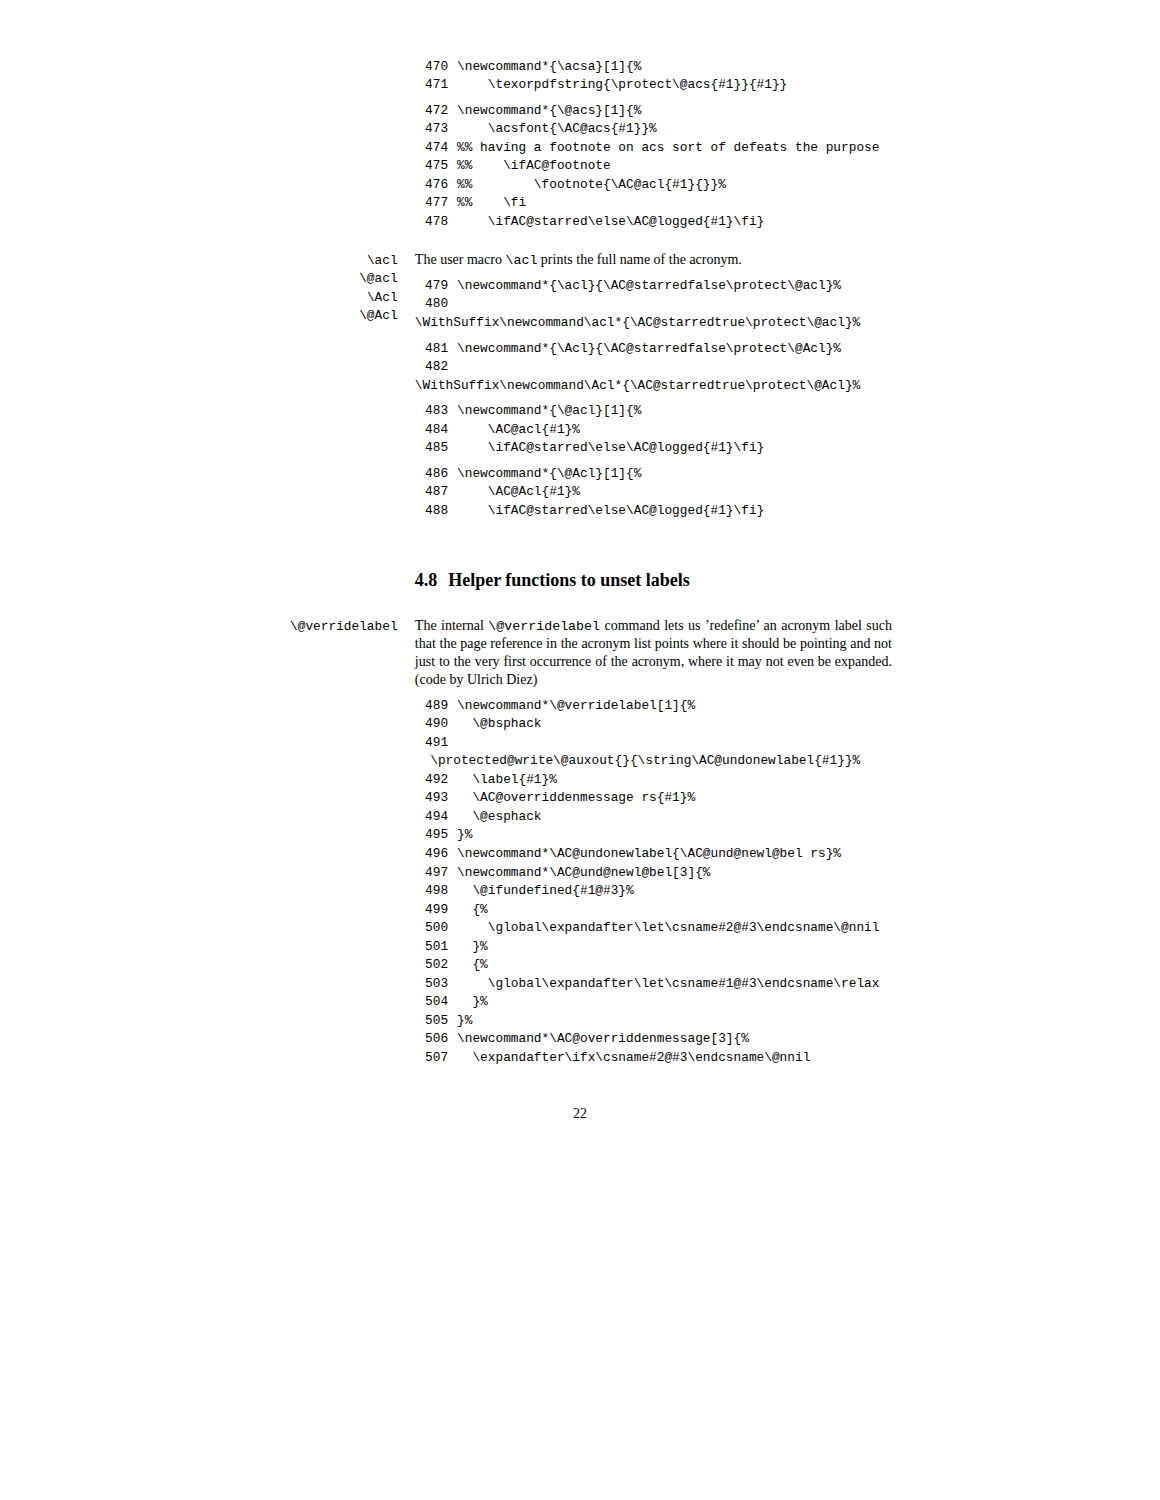470\newcommand*{\acsa}[1]{%
471 \texorpdfstring{\protect\@acs{#1}}{#1}}
472\newcommand*{\@acs}[1]{%
473 \acsfont{\AC@acs{#1}}%
474%% having a footnote on acs sort of defeats the purpose
475%% \ifAC@footnote
476%% \footnote{\AC@acl{#1}{}}%
477%% \fi
478 \ifAC@starred\else\AC@logged{#1}\fi}
\acl
\@acl
\Acl
\@Acl
The user macro \acl prints the full name of the acronym.
479\newcommand*{\acl}{\AC@starredfalse\protect\@acl}%
480\WithSuffix\newcommand\acl*{\AC@starredtrue\protect\@acl}%
481\newcommand*{\Acl}{\AC@starredfalse\protect\@Acl}%
482\WithSuffix\newcommand\Acl*{\AC@starredtrue\protect\@Acl}%
483\newcommand*{\@acl}[1]{%
484 \AC@acl{#1}%
485 \ifAC@starred\else\AC@logged{#1}\fi}
486\newcommand*{\@Acl}[1]{%
487 \AC@Acl{#1}%
488 \ifAC@starred\else\AC@logged{#1}\fi}
4.8 Helper functions to unset labels
\@verridelabel
The internal \@verridelabel command lets us ’redefine’ an acronym label such that the page reference in the acronym list points where it should be pointing and not just to the very first occurrence of the acronym, where it may not even be expanded. (code by Ulrich Diez)
489\newcommand*\@verridelabel[1]{%
490 \@bsphack
491 \protected@write\@auxout{}{\string\AC@undonewlabel{#1}}%
492 \label{#1}%
493 \AC@overriddenmessage rs{#1}%
494 \@esphack
495}%
496\newcommand*\AC@undonewlabel{\AC@und@newl@bel rs}%
497\newcommand*\AC@und@newl@bel[3]{%
498 \@ifundefined{#1@#3}%
499 {%
500 \global\expandafter\let\csname#2@#3\endcsname\@nnil
501 }%
502 {%
503 \global\expandafter\let\csname#1@#3\endcsname\relax
504 }%
505}%
506\newcommand*\AC@overriddenmessage[3]{%
507 \expandafter\ifx\csname#2@#3\endcsname\@nnil
22